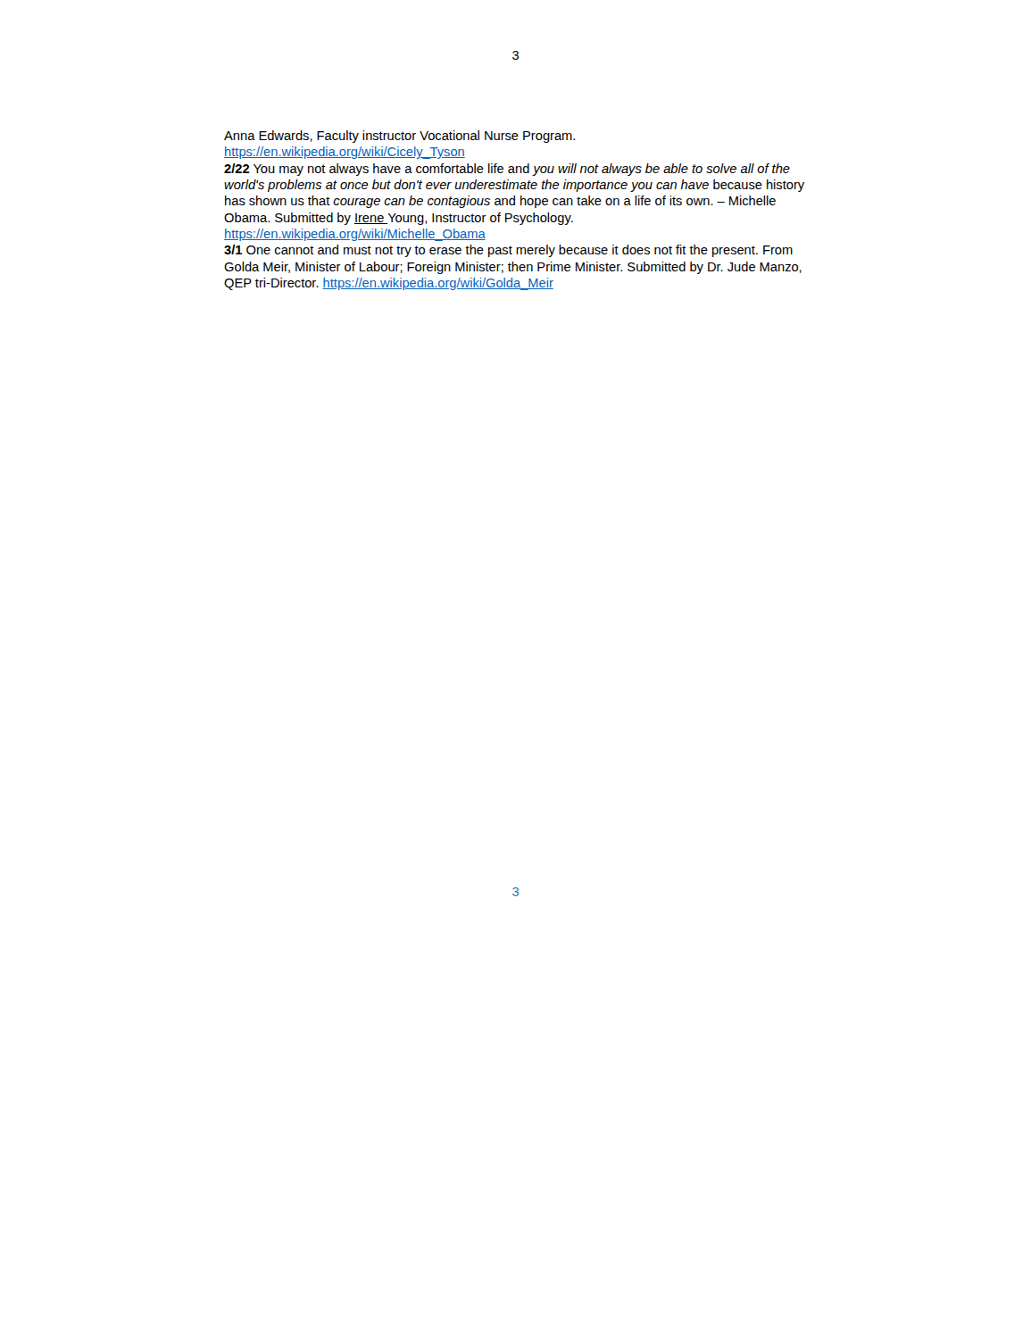3
Anna Edwards, Faculty instructor Vocational Nurse Program. https://en.wikipedia.org/wiki/Cicely_Tyson
2/22 You may not always have a comfortable life and you will not always be able to solve all of the world's problems at once but don't ever underestimate the importance you can have because history has shown us that courage can be contagious and hope can take on a life of its own. – Michelle Obama. Submitted by Irene Young, Instructor of Psychology. https://en.wikipedia.org/wiki/Michelle_Obama
3/1 One cannot and must not try to erase the past merely because it does not fit the present. From Golda Meir, Minister of Labour; Foreign Minister; then Prime Minister. Submitted by Dr. Jude Manzo, QEP tri-Director. https://en.wikipedia.org/wiki/Golda_Meir
3